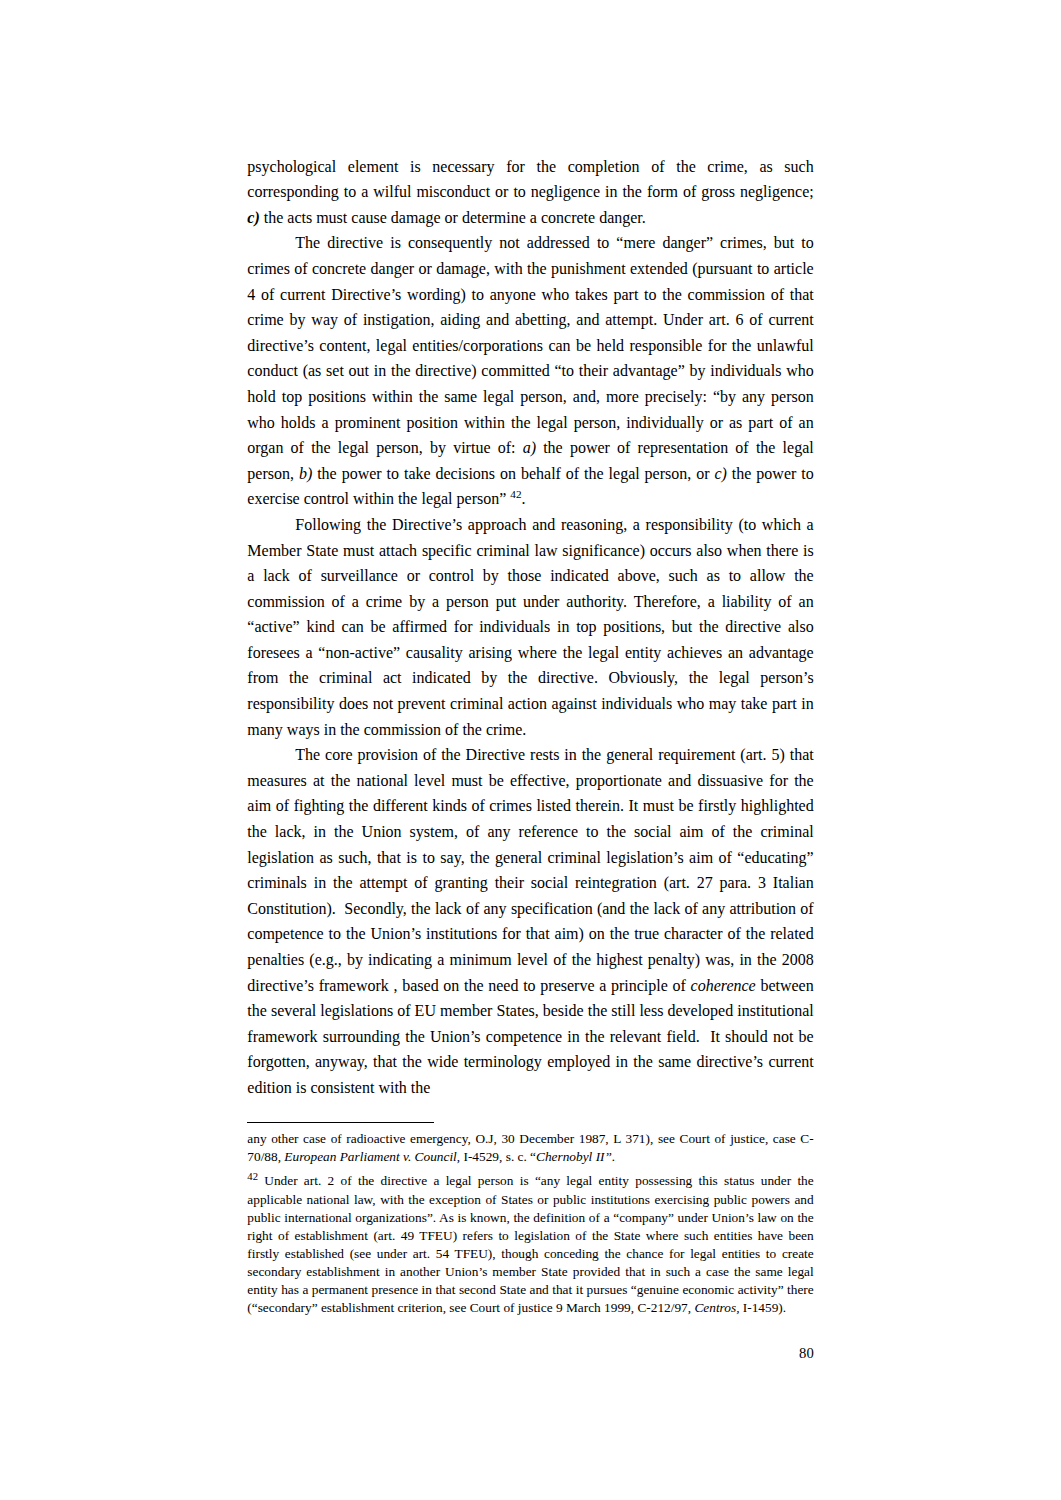psychological element is necessary for the completion of the crime, as such corresponding to a wilful misconduct or to negligence in the form of gross negligence; c) the acts must cause damage or determine a concrete danger.
The directive is consequently not addressed to “mere danger” crimes, but to crimes of concrete danger or damage, with the punishment extended (pursuant to article 4 of current Directive’s wording) to anyone who takes part to the commission of that crime by way of instigation, aiding and abetting, and attempt. Under art. 6 of current directive’s content, legal entities/corporations can be held responsible for the unlawful conduct (as set out in the directive) committed “to their advantage” by individuals who hold top positions within the same legal person, and, more precisely: “by any person who holds a prominent position within the legal person, individually or as part of an organ of the legal person, by virtue of: a) the power of representation of the legal person, b) the power to take decisions on behalf of the legal person, or c) the power to exercise control within the legal person” 42.
Following the Directive’s approach and reasoning, a responsibility (to which a Member State must attach specific criminal law significance) occurs also when there is a lack of surveillance or control by those indicated above, such as to allow the commission of a crime by a person put under authority. Therefore, a liability of an “active” kind can be affirmed for individuals in top positions, but the directive also foresees a “non-active” causality arising where the legal entity achieves an advantage from the criminal act indicated by the directive. Obviously, the legal person’s responsibility does not prevent criminal action against individuals who may take part in many ways in the commission of the crime.
The core provision of the Directive rests in the general requirement (art. 5) that measures at the national level must be effective, proportionate and dissuasive for the aim of fighting the different kinds of crimes listed therein. It must be firstly highlighted the lack, in the Union system, of any reference to the social aim of the criminal legislation as such, that is to say, the general criminal legislation’s aim of “educating” criminals in the attempt of granting their social reintegration (art. 27 para. 3 Italian Constitution). Secondly, the lack of any specification (and the lack of any attribution of competence to the Union’s institutions for that aim) on the true character of the related penalties (e.g., by indicating a minimum level of the highest penalty) was, in the 2008 directive’s framework , based on the need to preserve a principle of coherence between the several legislations of EU member States, beside the still less developed institutional framework surrounding the Union’s competence in the relevant field. It should not be forgotten, anyway, that the wide terminology employed in the same directive’s current edition is consistent with the
any other case of radioactive emergency, O.J, 30 December 1987, L 371), see Court of justice, case C-70/88, European Parliament v. Council, I-4529, s. c. “Chernobyl II”.
42 Under art. 2 of the directive a legal person is “any legal entity possessing this status under the applicable national law, with the exception of States or public institutions exercising public powers and public international organizations”. As is known, the definition of a “company” under Union’s law on the right of establishment (art. 49 TFEU) refers to legislation of the State where such entities have been firstly established (see under art. 54 TFEU), though conceding the chance for legal entities to create secondary establishment in another Union’s member State provided that in such a case the same legal entity has a permanent presence in that second State and that it pursues “genuine economic activity” there (“secondary” establishment criterion, see Court of justice 9 March 1999, C-212/97, Centros, I-1459).
80